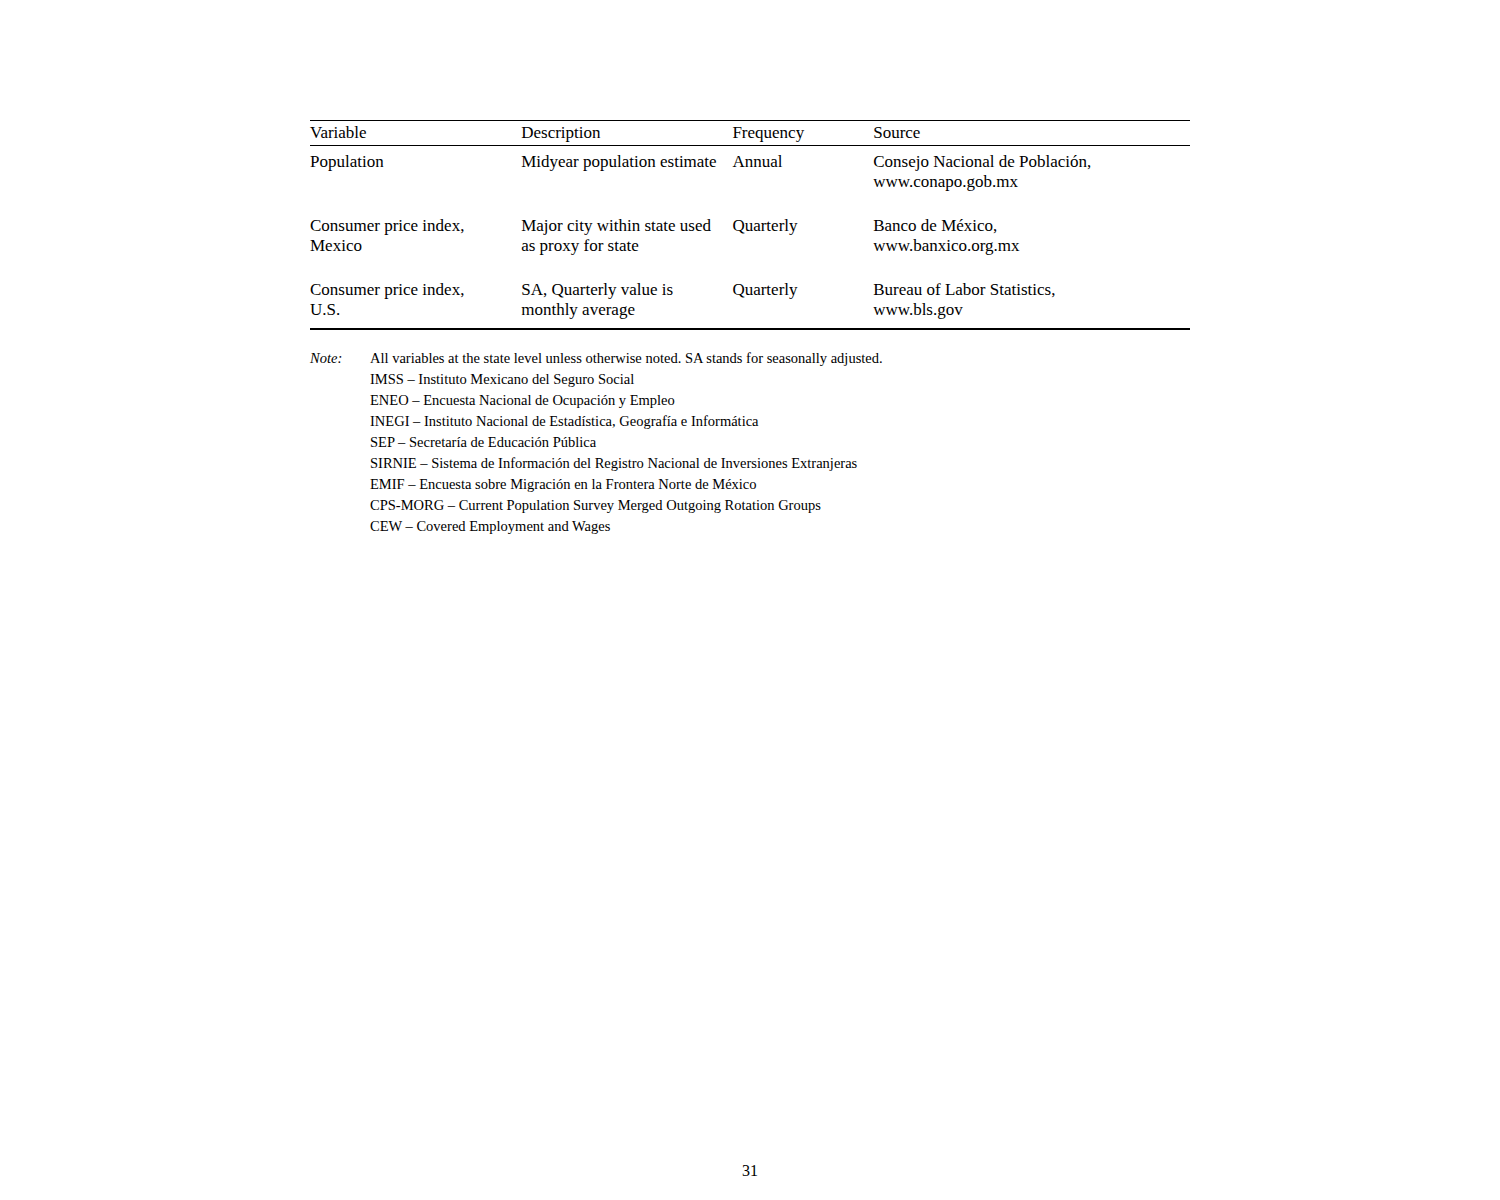| Variable | Description | Frequency | Source |
| --- | --- | --- | --- |
| Population | Midyear population estimate | Annual | Consejo Nacional de Población, www.conapo.gob.mx |
| Consumer price index, Mexico | Major city within state used as proxy for state | Quarterly | Banco de México, www.banxico.org.mx |
| Consumer price index, U.S. | SA, Quarterly value is monthly average | Quarterly | Bureau of Labor Statistics, www.bls.gov |
Note: All variables at the state level unless otherwise noted. SA stands for seasonally adjusted.
IMSS – Instituto Mexicano del Seguro Social
ENEO – Encuesta Nacional de Ocupación y Empleo
INEGI – Instituto Nacional de Estadística, Geografía e Informática
SEP – Secretaría de Educación Pública
SIRNIE – Sistema de Información del Registro Nacional de Inversiones Extranjeras
EMIF – Encuesta sobre Migración en la Frontera Norte de México
CPS-MORG – Current Population Survey Merged Outgoing Rotation Groups
CEW – Covered Employment and Wages
31